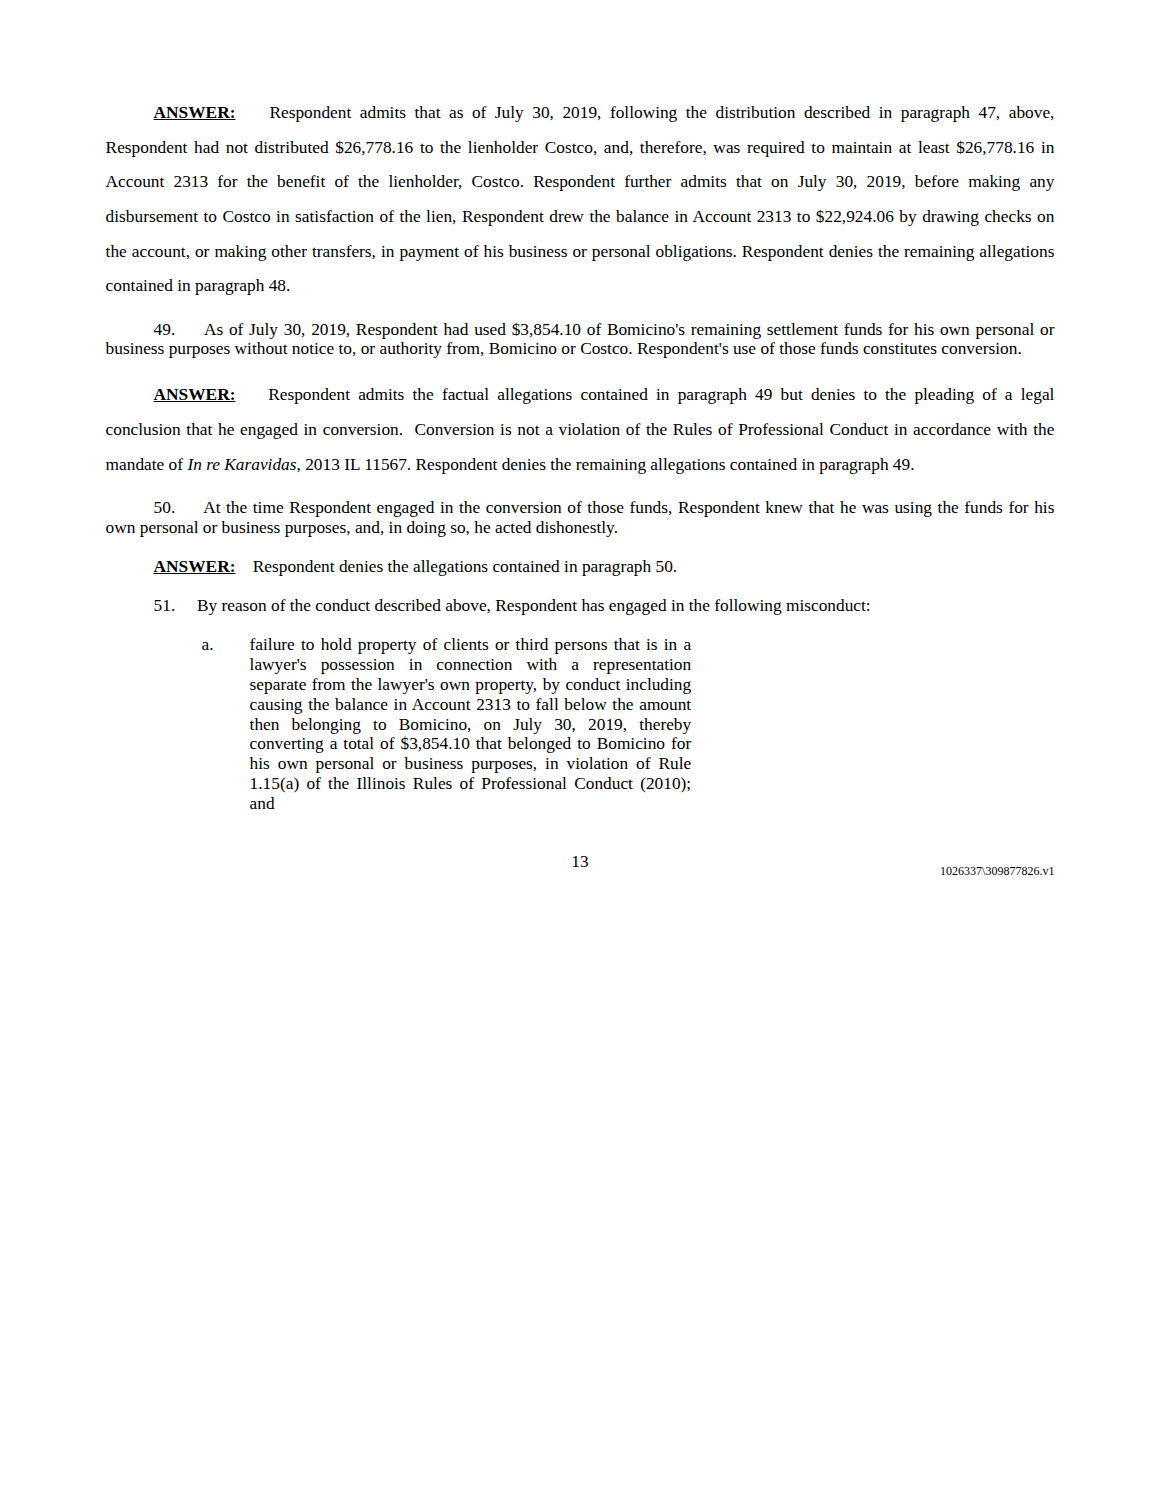ANSWER: Respondent admits that as of July 30, 2019, following the distribution described in paragraph 47, above, Respondent had not distributed $26,778.16 to the lienholder Costco, and, therefore, was required to maintain at least $26,778.16 in Account 2313 for the benefit of the lienholder, Costco. Respondent further admits that on July 30, 2019, before making any disbursement to Costco in satisfaction of the lien, Respondent drew the balance in Account 2313 to $22,924.06 by drawing checks on the account, or making other transfers, in payment of his business or personal obligations. Respondent denies the remaining allegations contained in paragraph 48.
49. As of July 30, 2019, Respondent had used $3,854.10 of Bomicino's remaining settlement funds for his own personal or business purposes without notice to, or authority from, Bomicino or Costco. Respondent's use of those funds constitutes conversion.
ANSWER: Respondent admits the factual allegations contained in paragraph 49 but denies to the pleading of a legal conclusion that he engaged in conversion. Conversion is not a violation of the Rules of Professional Conduct in accordance with the mandate of In re Karavidas, 2013 IL 11567. Respondent denies the remaining allegations contained in paragraph 49.
50. At the time Respondent engaged in the conversion of those funds, Respondent knew that he was using the funds for his own personal or business purposes, and, in doing so, he acted dishonestly.
ANSWER: Respondent denies the allegations contained in paragraph 50.
51. By reason of the conduct described above, Respondent has engaged in the following misconduct:
a. failure to hold property of clients or third persons that is in a lawyer's possession in connection with a representation separate from the lawyer's own property, by conduct including causing the balance in Account 2313 to fall below the amount then belonging to Bomicino, on July 30, 2019, thereby converting a total of $3,854.10 that belonged to Bomicino for his own personal or business purposes, in violation of Rule 1.15(a) of the Illinois Rules of Professional Conduct (2010); and
13
1026337\309877826.v1